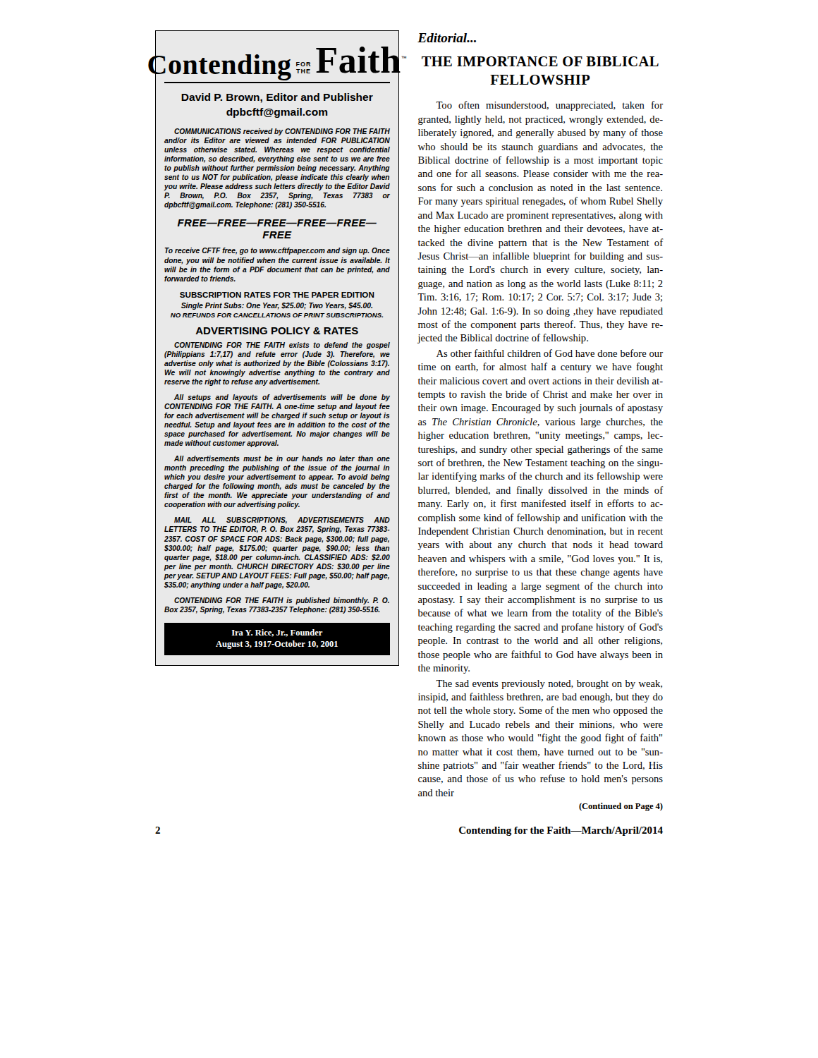Contending FOR
THE Faith™
David P. Brown, Editor and Publisher
dpbcftf@gmail.com
COMMUNICATIONS received by CONTENDING FOR THE FAITH and/or its Editor are viewed as intended FOR PUBLICATION unless otherwise stated. Whereas we respect confidential information, so described, everything else sent to us we are free to publish without further permission being necessary. Anything sent to us NOT for publication, please indicate this clearly when you write. Please address such letters directly to the Editor David P. Brown, P.O. Box 2357, Spring, Texas 77383 or dpbcftf@gmail.com. Telephone: (281) 350-5516.
FREE—FREE—FREE—FREE—FREE—FREE
To receive CFTF free, go to www.cftfpaper.com and sign up. Once done, you will be notified when the current issue is available. It will be in the form of a PDF document that can be printed, and forwarded to friends.
SUBSCRIPTION RATES FOR THE PAPER EDITION
Single Print Subs: One Year, $25.00; Two Years, $45.00.
NO REFUNDS FOR CANCELLATIONS OF PRINT SUBSCRIPTIONS.
ADVERTISING POLICY & RATES
CONTENDING FOR THE FAITH exists to defend the gospel (Philippians 1:7,17) and refute error (Jude 3). Therefore, we advertise only what is authorized by the Bible (Colossians 3:17). We will not knowingly advertise anything to the contrary and reserve the right to refuse any advertisement.
All setups and layouts of advertisements will be done by CONTENDING FOR THE FAITH. A one-time setup and layout fee for each advertisement will be charged if such setup or layout is needful. Setup and layout fees are in addition to the cost of the space purchased for advertisement. No major changes will be made without customer approval.
All advertisements must be in our hands no later than one month preceding the publishing of the issue of the journal in which you desire your advertisement to appear. To avoid being charged for the following month, ads must be canceled by the first of the month. We appreciate your understanding of and cooperation with our advertising policy.
MAIL ALL SUBSCRIPTIONS, ADVERTISEMENTS AND LETTERS TO THE EDITOR, P. O. Box 2357, Spring, Texas 77383-2357. COST OF SPACE FOR ADS: Back page, $300.00; full page, $300.00; half page, $175.00; quarter page, $90.00; less than quarter page, $18.00 per column-inch. CLASSIFIED ADS: $2.00 per line per month. CHURCH DIRECTORY ADS: $30.00 per line per year. SETUP AND LAYOUT FEES: Full page, $50.00; half page, $35.00; anything under a half page, $20.00.
CONTENDING FOR THE FAITH is published bimonthly. P. O. Box 2357, Spring, Texas 77383-2357 Telephone: (281) 350-5516.
Ira Y. Rice, Jr., Founder
August 3, 1917-October 10, 2001
Editorial...
THE IMPORTANCE OF BIBLICAL FELLOWSHIP
Too often misunderstood, unappreciated, taken for granted, lightly held, not practiced, wrongly extended, deliberately ignored, and generally abused by many of those who should be its staunch guardians and advocates, the Biblical doctrine of fellowship is a most important topic and one for all seasons. Please consider with me the reasons for such a conclusion as noted in the last sentence. For many years spiritual renegades, of whom Rubel Shelly and Max Lucado are prominent representatives, along with the higher education brethren and their devotees, have attacked the divine pattern that is the New Testament of Jesus Christ—an infallible blueprint for building and sustaining the Lord's church in every culture, society, language, and nation as long as the world lasts (Luke 8:11; 2 Tim. 3:16, 17; Rom. 10:17; 2 Cor. 5:7; Col. 3:17; Jude 3; John 12:48; Gal. 1:6-9). In so doing ,they have repudiated most of the component parts thereof. Thus, they have rejected the Biblical doctrine of fellowship.
As other faithful children of God have done before our time on earth, for almost half a century we have fought their malicious covert and overt actions in their devilish attempts to ravish the bride of Christ and make her over in their own image. Encouraged by such journals of apostasy as The Christian Chronicle, various large churches, the higher education brethren, "unity meetings," camps, lectureships, and sundry other special gatherings of the same sort of brethren, the New Testament teaching on the singular identifying marks of the church and its fellowship were blurred, blended, and finally dissolved in the minds of many. Early on, it first manifested itself in efforts to accomplish some kind of fellowship and unification with the Independent Christian Church denomination, but in recent years with about any church that nods it head toward heaven and whispers with a smile, "God loves you." It is, therefore, no surprise to us that these change agents have succeeded in leading a large segment of the church into apostasy. I say their accomplishment is no surprise to us because of what we learn from the totality of the Bible's teaching regarding the sacred and profane history of God's people. In contrast to the world and all other religions, those people who are faithful to God have always been in the minority.
The sad events previously noted, brought on by weak, insipid, and faithless brethren, are bad enough, but they do not tell the whole story. Some of the men who opposed the Shelly and Lucado rebels and their minions, who were known as those who would "fight the good fight of faith" no matter what it cost them, have turned out to be "sunshine patriots" and "fair weather friends" to the Lord, His cause, and those of us who refuse to hold men's persons and their
(Continued on Page 4)
2
Contending for the Faith—March/April/2014